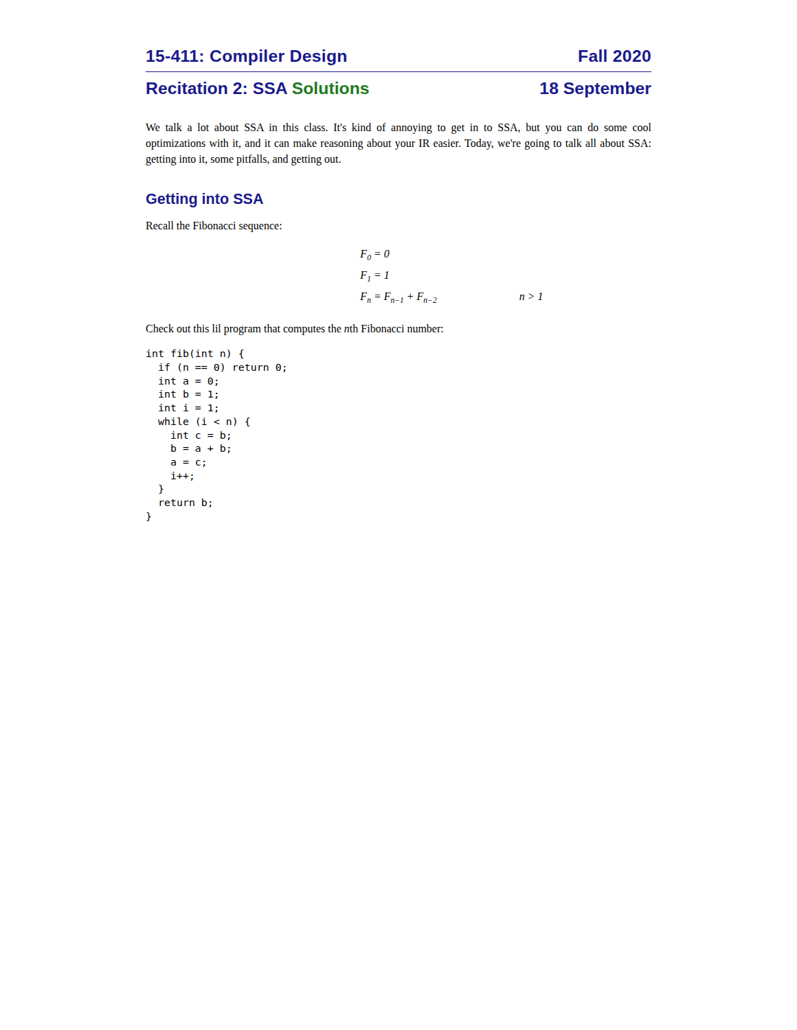15-411: Compiler Design Fall 2020
Recitation 2: SSA Solutions 18 September
We talk a lot about SSA in this class. It's kind of annoying to get in to SSA, but you can do some cool optimizations with it, and it can make reasoning about your IR easier. Today, we're going to talk all about SSA: getting into it, some pitfalls, and getting out.
Getting into SSA
Recall the Fibonacci sequence:
F0 = 0 F1 = 1 Fn = Fn−1 + Fn−2 n > 1
Check out this lil program that computes the nth Fibonacci number:
int fib(int n) {
  if (n == 0) return 0;
  int a = 0;
  int b = 1;
  int i = 1;
  while (i < n) {
    int c = b;
    b = a + b;
    a = c;
    i++;
  }
  return b;
}